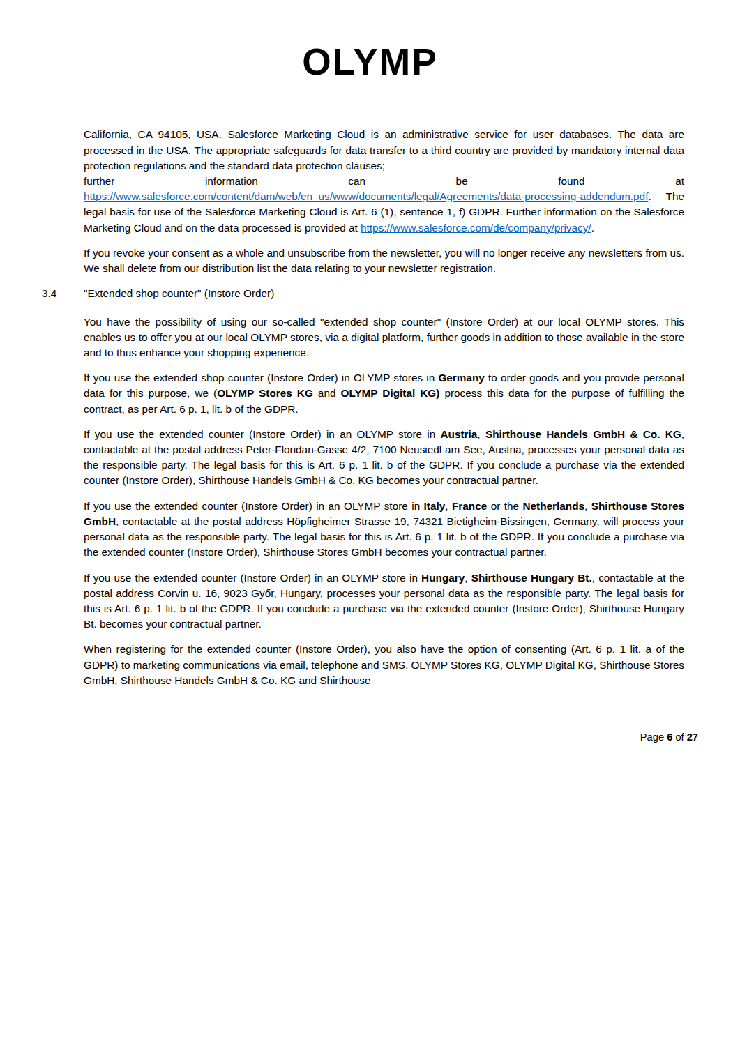OLYMP
California, CA 94105, USA. Salesforce Marketing Cloud is an administrative service for user databases. The data are processed in the USA. The appropriate safeguards for data transfer to a third country are provided by mandatory internal data protection regulations and the standard data protection clauses; further information can be found at https://www.salesforce.com/content/dam/web/en_us/www/documents/legal/Agreements/data-processing-addendum.pdf. The legal basis for use of the Salesforce Marketing Cloud is Art. 6 (1), sentence 1, f) GDPR. Further information on the Salesforce Marketing Cloud and on the data processed is provided at https://www.salesforce.com/de/company/privacy/.
If you revoke your consent as a whole and unsubscribe from the newsletter, you will no longer receive any newsletters from us. We shall delete from our distribution list the data relating to your newsletter registration.
3.4"Extended shop counter" (Instore Order)
You have the possibility of using our so-called "extended shop counter" (Instore Order) at our local OLYMP stores. This enables us to offer you at our local OLYMP stores, via a digital platform, further goods in addition to those available in the store and to thus enhance your shopping experience.
If you use the extended shop counter (Instore Order) in OLYMP stores in Germany to order goods and you provide personal data for this purpose, we (OLYMP Stores KG and OLYMP Digital KG) process this data for the purpose of fulfilling the contract, as per Art. 6 p. 1, lit. b of the GDPR.
If you use the extended counter (Instore Order) in an OLYMP store in Austria, Shirthouse Handels GmbH & Co. KG, contactable at the postal address Peter-Floridan-Gasse 4/2, 7100 Neusiedl am See, Austria, processes your personal data as the responsible party. The legal basis for this is Art. 6 p. 1 lit. b of the GDPR. If you conclude a purchase via the extended counter (Instore Order), Shirthouse Handels GmbH & Co. KG becomes your contractual partner.
If you use the extended counter (Instore Order) in an OLYMP store in Italy, France or the Netherlands, Shirthouse Stores GmbH, contactable at the postal address Höpfigheimer Strasse 19, 74321 Bietigheim-Bissingen, Germany, will process your personal data as the responsible party. The legal basis for this is Art. 6 p. 1 lit. b of the GDPR. If you conclude a purchase via the extended counter (Instore Order), Shirthouse Stores GmbH becomes your contractual partner.
If you use the extended counter (Instore Order) in an OLYMP store in Hungary, Shirthouse Hungary Bt., contactable at the postal address Corvin u. 16, 9023 Győr, Hungary, processes your personal data as the responsible party. The legal basis for this is Art. 6 p. 1 lit. b of the GDPR. If you conclude a purchase via the extended counter (Instore Order), Shirthouse Hungary Bt. becomes your contractual partner.
When registering for the extended counter (Instore Order), you also have the option of consenting (Art. 6 p. 1 lit. a of the GDPR) to marketing communications via email, telephone and SMS. OLYMP Stores KG, OLYMP Digital KG, Shirthouse Stores GmbH, Shirthouse Handels GmbH & Co. KG and Shirthouse
Page 6 of 27